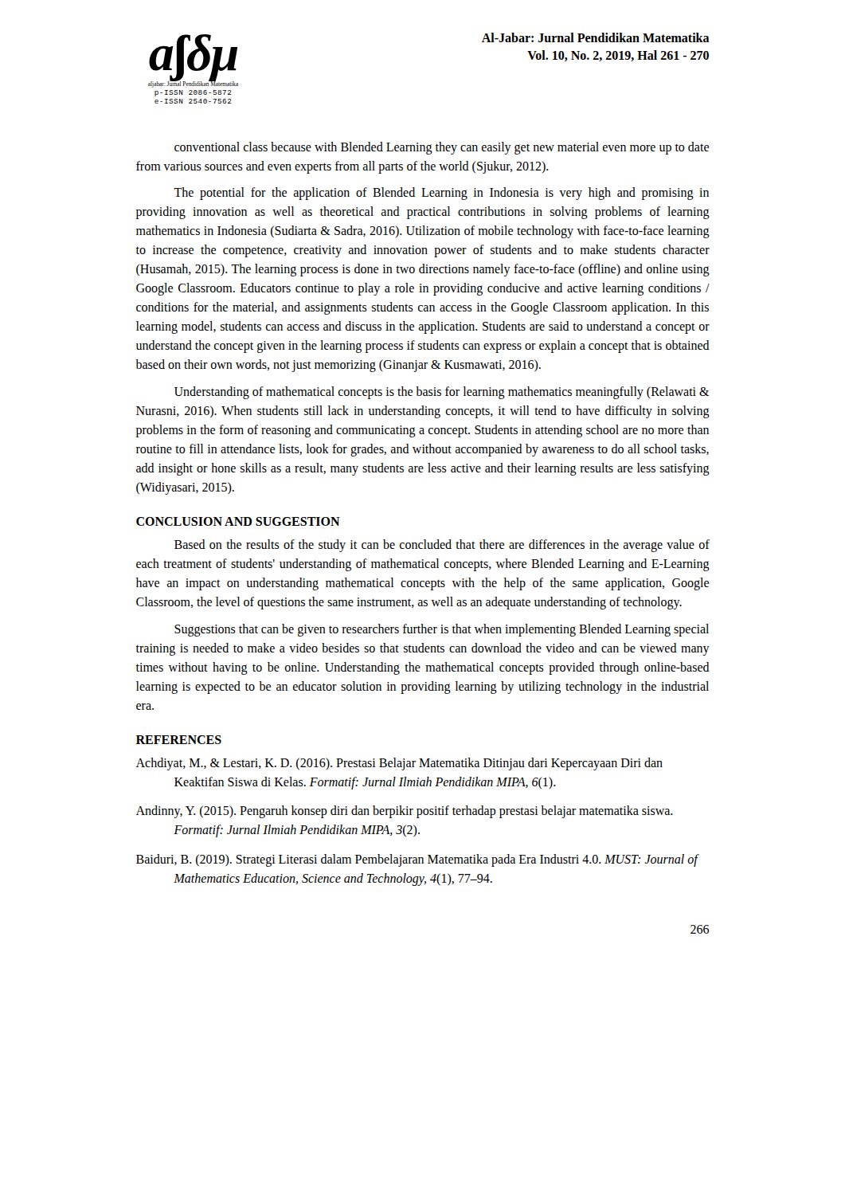aʃδμ aljabar: Jurnal Pendidikan Matematika p-ISSN 2086-5872 e-ISSN 2540-7562
Al-Jabar: Jurnal Pendidikan Matematika
Vol. 10, No. 2, 2019, Hal 261 - 270
conventional class because with Blended Learning they can easily get new material even more up to date from various sources and even experts from all parts of the world (Sjukur, 2012).
The potential for the application of Blended Learning in Indonesia is very high and promising in providing innovation as well as theoretical and practical contributions in solving problems of learning mathematics in Indonesia (Sudiarta & Sadra, 2016). Utilization of mobile technology with face-to-face learning to increase the competence, creativity and innovation power of students and to make students character (Husamah, 2015). The learning process is done in two directions namely face-to-face (offline) and online using Google Classroom. Educators continue to play a role in providing conducive and active learning conditions / conditions for the material, and assignments students can access in the Google Classroom application. In this learning model, students can access and discuss in the application. Students are said to understand a concept or understand the concept given in the learning process if students can express or explain a concept that is obtained based on their own words, not just memorizing (Ginanjar & Kusmawati, 2016).
Understanding of mathematical concepts is the basis for learning mathematics meaningfully (Relawati & Nurasni, 2016). When students still lack in understanding concepts, it will tend to have difficulty in solving problems in the form of reasoning and communicating a concept. Students in attending school are no more than routine to fill in attendance lists, look for grades, and without accompanied by awareness to do all school tasks, add insight or hone skills as a result, many students are less active and their learning results are less satisfying (Widiyasari, 2015).
Conclusion and Suggestion
Based on the results of the study it can be concluded that there are differences in the average value of each treatment of students' understanding of mathematical concepts, where Blended Learning and E-Learning have an impact on understanding mathematical concepts with the help of the same application, Google Classroom, the level of questions the same instrument, as well as an adequate understanding of technology.
Suggestions that can be given to researchers further is that when implementing Blended Learning special training is needed to make a video besides so that students can download the video and can be viewed many times without having to be online. Understanding the mathematical concepts provided through online-based learning is expected to be an educator solution in providing learning by utilizing technology in the industrial era.
References
Achdiyat, M., & Lestari, K. D. (2016). Prestasi Belajar Matematika Ditinjau dari Kepercayaan Diri dan Keaktifan Siswa di Kelas. Formatif: Jurnal Ilmiah Pendidikan MIPA, 6(1).
Andinny, Y. (2015). Pengaruh konsep diri dan berpikir positif terhadap prestasi belajar matematika siswa. Formatif: Jurnal Ilmiah Pendidikan MIPA, 3(2).
Baiduri, B. (2019). Strategi Literasi dalam Pembelajaran Matematika pada Era Industri 4.0. MUST: Journal of Mathematics Education, Science and Technology, 4(1), 77–94.
266